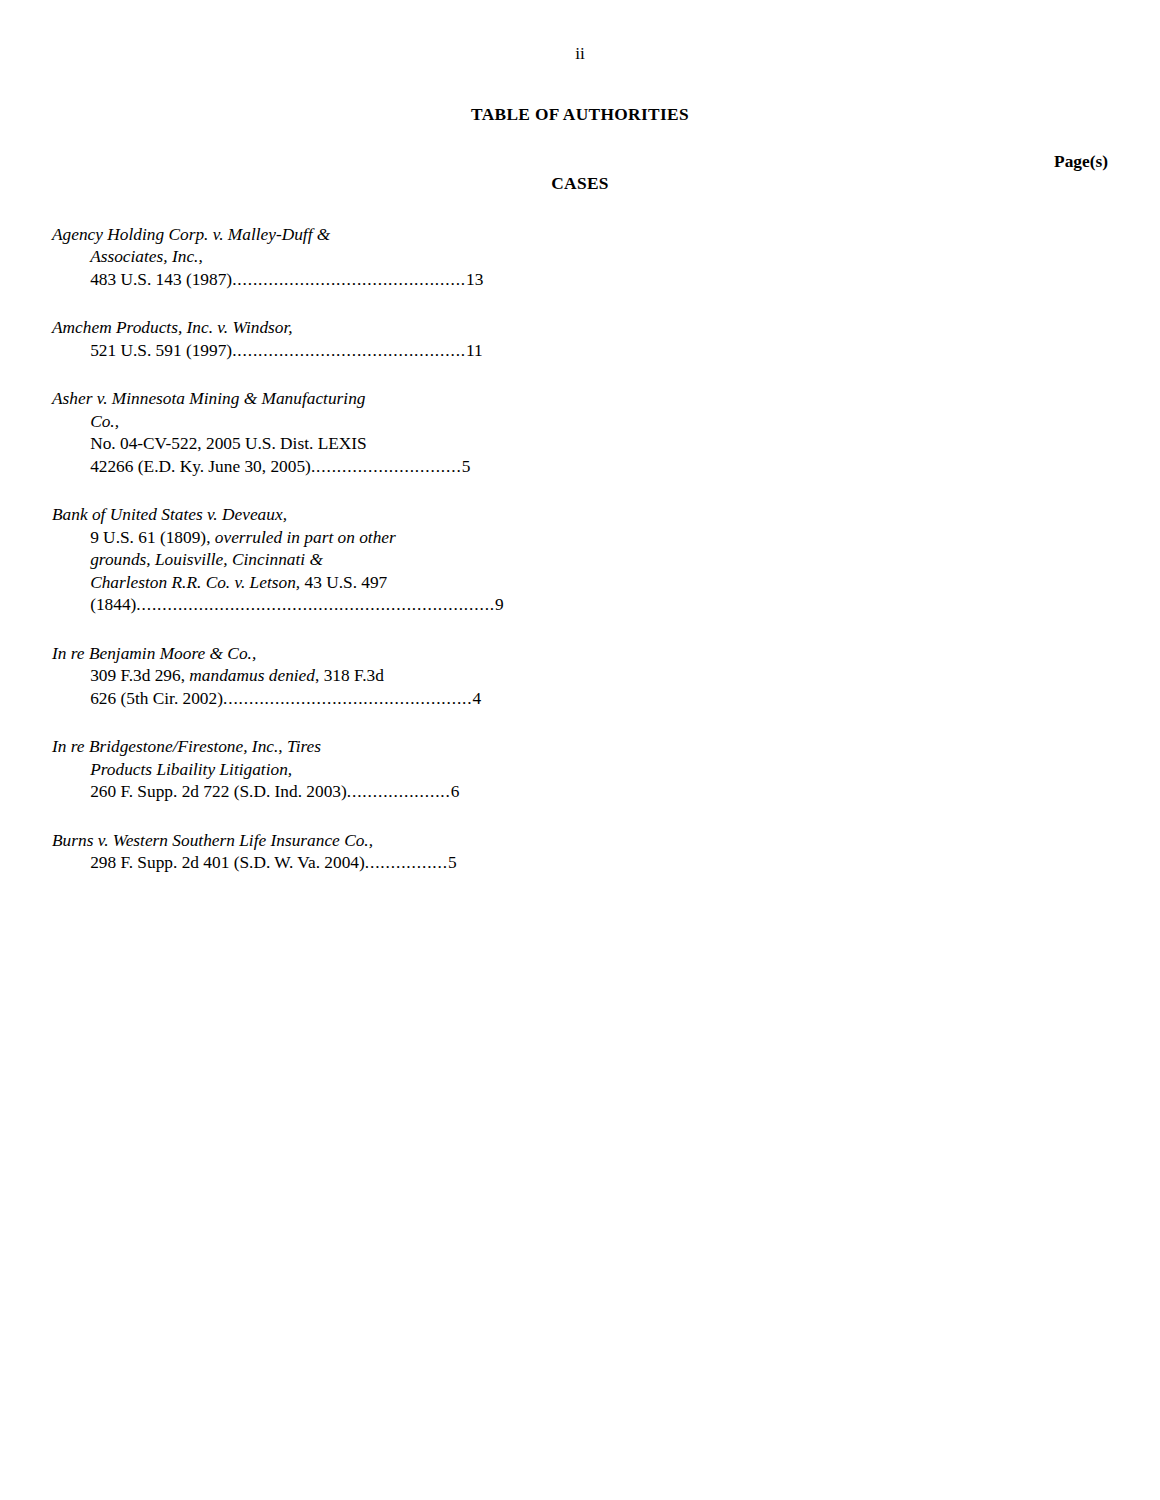ii
TABLE OF AUTHORITIES
Page(s)
CASES
Agency Holding Corp. v. Malley-Duff &
Associates, Inc.,
483 U.S. 143 (1987)............................................. 13
Amchem Products, Inc. v. Windsor,
521 U.S. 591 (1997)............................................. 11
Asher v. Minnesota Mining & Manufacturing
Co.,
No. 04-CV-522, 2005 U.S. Dist. LEXIS
42266 (E.D. Ky. June 30, 2005)............................. 5
Bank of United States v. Deveaux,
9 U.S. 61 (1809), overruled in part on other
grounds, Louisville, Cincinnati &
Charleston R.R. Co. v. Letson, 43 U.S. 497
(1844)..................................................................... 9
In re Benjamin Moore & Co.,
309 F.3d 296, mandamus denied, 318 F.3d
626 (5th Cir. 2002)................................................ 4
In re Bridgestone/Firestone, Inc., Tires
Products Libaility Litigation,
260 F. Supp. 2d 722 (S.D. Ind. 2003).................... 6
Burns v. Western Southern Life Insurance Co.,
298 F. Supp. 2d 401 (S.D. W. Va. 2004)................ 5